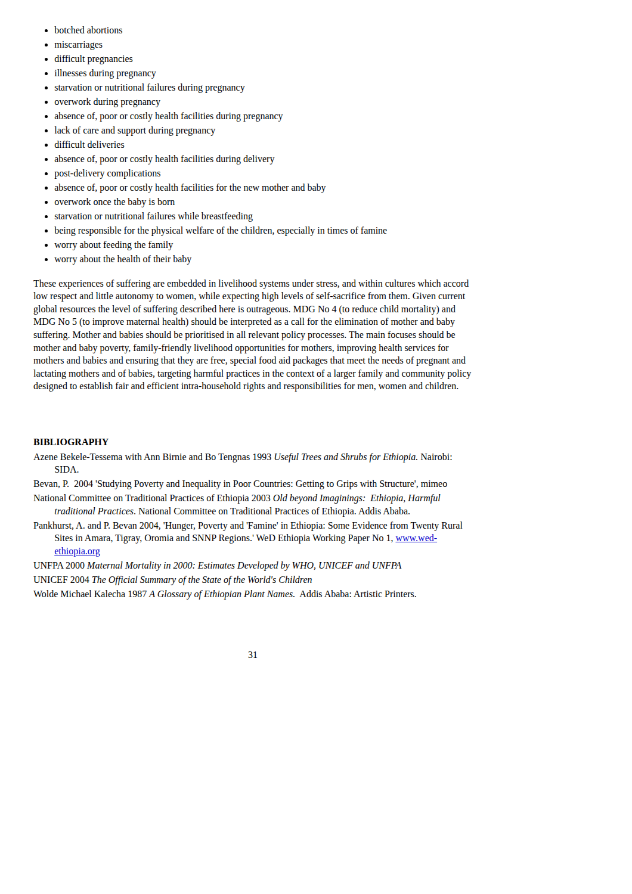botched abortions
miscarriages
difficult pregnancies
illnesses during pregnancy
starvation or nutritional failures during pregnancy
overwork during pregnancy
absence of, poor or costly health facilities during pregnancy
lack of care and support during pregnancy
difficult deliveries
absence of, poor or costly health facilities during delivery
post-delivery complications
absence of, poor or costly health facilities for the new mother and baby
overwork once the baby is born
starvation or nutritional failures while breastfeeding
being responsible for the physical welfare of the children, especially in times of famine
worry about feeding the family
worry about the health of their baby
These experiences of suffering are embedded in livelihood systems under stress, and within cultures which accord low respect and little autonomy to women, while expecting high levels of self-sacrifice from them. Given current global resources the level of suffering described here is outrageous. MDG No 4 (to reduce child mortality) and MDG No 5 (to improve maternal health) should be interpreted as a call for the elimination of mother and baby suffering. Mother and babies should be prioritised in all relevant policy processes. The main focuses should be mother and baby poverty, family-friendly livelihood opportunities for mothers, improving health services for mothers and babies and ensuring that they are free, special food aid packages that meet the needs of pregnant and lactating mothers and of babies, targeting harmful practices in the context of a larger family and community policy designed to establish fair and efficient intra-household rights and responsibilities for men, women and children.
BIBLIOGRAPHY
Azene Bekele-Tessema with Ann Birnie and Bo Tengnas 1993 Useful Trees and Shrubs for Ethiopia. Nairobi: SIDA.
Bevan, P. 2004 'Studying Poverty and Inequality in Poor Countries: Getting to Grips with Structure', mimeo
National Committee on Traditional Practices of Ethiopia 2003 Old beyond Imaginings: Ethiopia, Harmful traditional Practices. National Committee on Traditional Practices of Ethiopia. Addis Ababa.
Pankhurst, A. and P. Bevan 2004, 'Hunger, Poverty and 'Famine' in Ethiopia: Some Evidence from Twenty Rural Sites in Amara, Tigray, Oromia and SNNP Regions.' WeD Ethiopia Working Paper No 1, www.wed-ethiopia.org
UNFPA 2000 Maternal Mortality in 2000: Estimates Developed by WHO, UNICEF and UNFPA
UNICEF 2004 The Official Summary of the State of the World's Children
Wolde Michael Kalecha 1987 A Glossary of Ethiopian Plant Names. Addis Ababa: Artistic Printers.
31